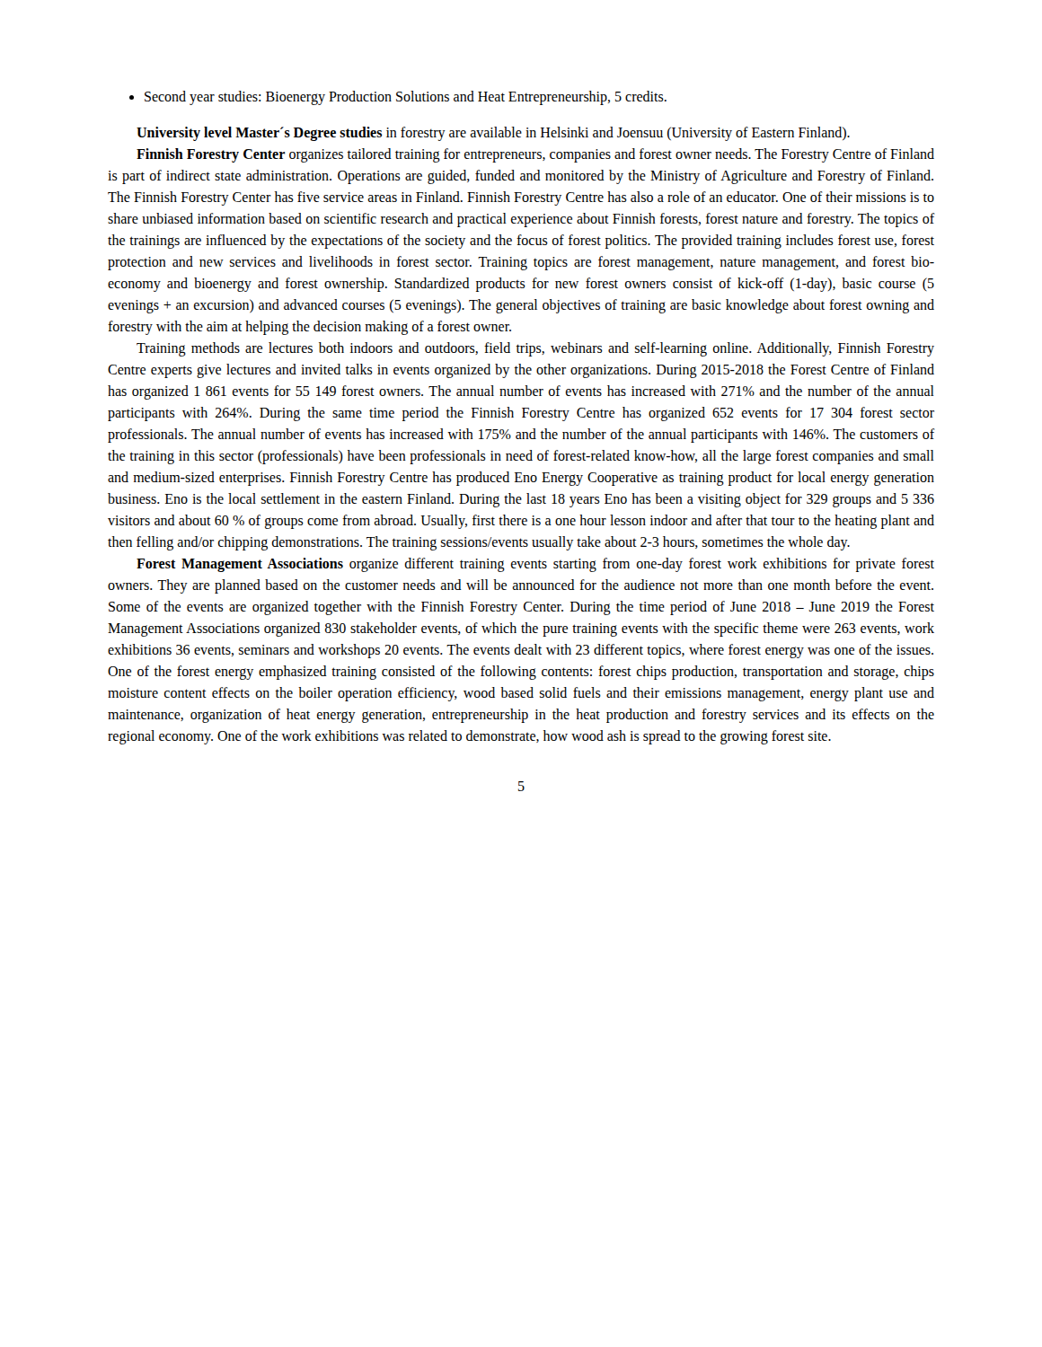Second year studies: Bioenergy Production Solutions and Heat Entrepreneurship, 5 credits.
University level Master´s Degree studies in forestry are available in Helsinki and Joensuu (University of Eastern Finland).
Finnish Forestry Center organizes tailored training for entrepreneurs, companies and forest owner needs. The Forestry Centre of Finland is part of indirect state administration. Operations are guided, funded and monitored by the Ministry of Agriculture and Forestry of Finland. The Finnish Forestry Center has five service areas in Finland. Finnish Forestry Centre has also a role of an educator. One of their missions is to share unbiased information based on scientific research and practical experience about Finnish forests, forest nature and forestry. The topics of the trainings are influenced by the expectations of the society and the focus of forest politics. The provided training includes forest use, forest protection and new services and livelihoods in forest sector. Training topics are forest management, nature management, and forest bio-economy and bioenergy and forest ownership. Standardized products for new forest owners consist of kick-off (1-day), basic course (5 evenings + an excursion) and advanced courses (5 evenings). The general objectives of training are basic knowledge about forest owning and forestry with the aim at helping the decision making of a forest owner.
Training methods are lectures both indoors and outdoors, field trips, webinars and self-learning online. Additionally, Finnish Forestry Centre experts give lectures and invited talks in events organized by the other organizations. During 2015-2018 the Forest Centre of Finland has organized 1 861 events for 55 149 forest owners. The annual number of events has increased with 271% and the number of the annual participants with 264%. During the same time period the Finnish Forestry Centre has organized 652 events for 17 304 forest sector professionals. The annual number of events has increased with 175% and the number of the annual participants with 146%. The customers of the training in this sector (professionals) have been professionals in need of forest-related know-how, all the large forest companies and small and medium-sized enterprises. Finnish Forestry Centre has produced Eno Energy Cooperative as training product for local energy generation business. Eno is the local settlement in the eastern Finland. During the last 18 years Eno has been a visiting object for 329 groups and 5 336 visitors and about 60 % of groups come from abroad. Usually, first there is a one hour lesson indoor and after that tour to the heating plant and then felling and/or chipping demonstrations. The training sessions/events usually take about 2-3 hours, sometimes the whole day.
Forest Management Associations organize different training events starting from one-day forest work exhibitions for private forest owners. They are planned based on the customer needs and will be announced for the audience not more than one month before the event. Some of the events are organized together with the Finnish Forestry Center. During the time period of June 2018 – June 2019 the Forest Management Associations organized 830 stakeholder events, of which the pure training events with the specific theme were 263 events, work exhibitions 36 events, seminars and workshops 20 events. The events dealt with 23 different topics, where forest energy was one of the issues. One of the forest energy emphasized training consisted of the following contents: forest chips production, transportation and storage, chips moisture content effects on the boiler operation efficiency, wood based solid fuels and their emissions management, energy plant use and maintenance, organization of heat energy generation, entrepreneurship in the heat production and forestry services and its effects on the regional economy. One of the work exhibitions was related to demonstrate, how wood ash is spread to the growing forest site.
5